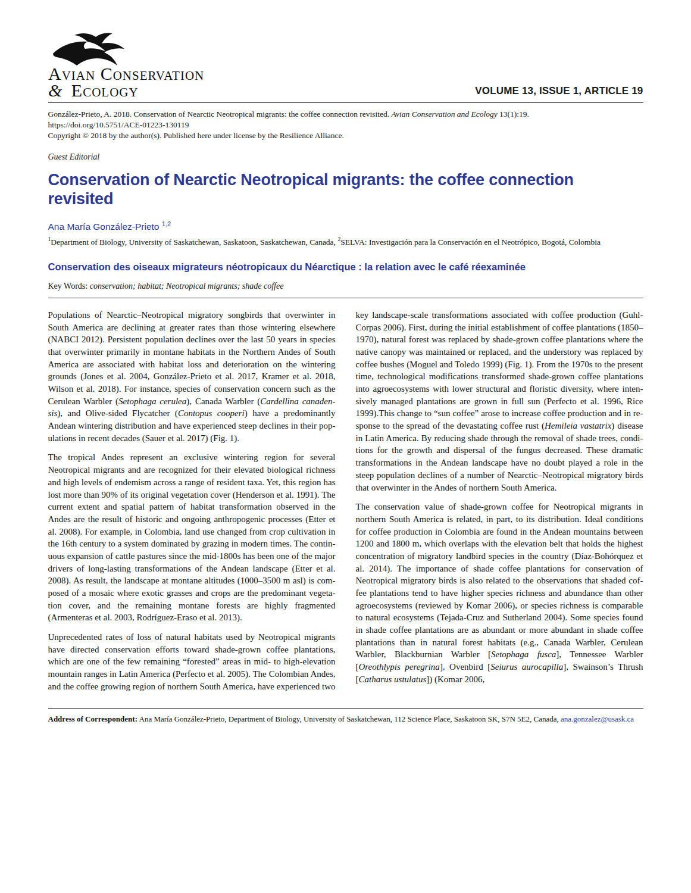Avian Conservation & Ecology
VOLUME 13, ISSUE 1, ARTICLE 19
González-Prieto, A. 2018. Conservation of Nearctic Neotropical migrants: the coffee connection revisited. Avian Conservation and Ecology 13(1):19.
https://doi.org/10.5751/ACE-01223-130119
Copyright © 2018 by the author(s). Published here under license by the Resilience Alliance.
Guest Editorial
Conservation of Nearctic Neotropical migrants: the coffee connection revisited
Ana María González-Prieto 1,2
1Department of Biology, University of Saskatchewan, Saskatoon, Saskatchewan, Canada, 2SELVA: Investigación para la Conservación en el Neotrópico, Bogotá, Colombia
Conservation des oiseaux migrateurs néotropicaux du Néarctique : la relation avec le café réexaminée
Key Words: conservation; habitat; Neotropical migrants; shade coffee
Populations of Nearctic–Neotropical migratory songbirds that overwinter in South America are declining at greater rates than those wintering elsewhere (NABCI 2012). Persistent population declines over the last 50 years in species that overwinter primarily in montane habitats in the Northern Andes of South America are associated with habitat loss and deterioration on the wintering grounds (Jones et al. 2004, González-Prieto et al. 2017, Kramer et al. 2018, Wilson et al. 2018). For instance, species of conservation concern such as the Cerulean Warbler (Setophaga cerulea), Canada Warbler (Cardellina canadensis), and Olive-sided Flycatcher (Contopus cooperi) have a predominantly Andean wintering distribution and have experienced steep declines in their populations in recent decades (Sauer et al. 2017) (Fig. 1).
The tropical Andes represent an exclusive wintering region for several Neotropical migrants and are recognized for their elevated biological richness and high levels of endemism across a range of resident taxa. Yet, this region has lost more than 90% of its original vegetation cover (Henderson et al. 1991). The current extent and spatial pattern of habitat transformation observed in the Andes are the result of historic and ongoing anthropogenic processes (Etter et al. 2008). For example, in Colombia, land use changed from crop cultivation in the 16th century to a system dominated by grazing in modern times. The continuous expansion of cattle pastures since the mid-1800s has been one of the major drivers of long-lasting transformations of the Andean landscape (Etter et al. 2008). As result, the landscape at montane altitudes (1000–3500 m asl) is composed of a mosaic where exotic grasses and crops are the predominant vegetation cover, and the remaining montane forests are highly fragmented (Armenteras et al. 2003, Rodríguez-Eraso et al. 2013).
Unprecedented rates of loss of natural habitats used by Neotropical migrants have directed conservation efforts toward shade-grown coffee plantations, which are one of the few remaining “forested” areas in mid- to high-elevation mountain ranges in Latin America (Perfecto et al. 2005). The Colombian Andes, and the coffee growing region of northern South America, have experienced two key landscape-scale transformations associated with coffee production (Guhl-Corpas 2006). First, during the initial establishment of coffee plantations (1850–1970), natural forest was replaced by shade-grown coffee plantations where the native canopy was maintained or replaced, and the understory was replaced by coffee bushes (Moguel and Toledo 1999) (Fig. 1). From the 1970s to the present time, technological modifications transformed shade-grown coffee plantations into agroecosystems with lower structural and floristic diversity, where intensively managed plantations are grown in full sun (Perfecto et al. 1996, Rice 1999).This change to “sun coffee” arose to increase coffee production and in response to the spread of the devastating coffee rust (Hemileia vastatrix) disease in Latin America. By reducing shade through the removal of shade trees, conditions for the growth and dispersal of the fungus decreased. These dramatic transformations in the Andean landscape have no doubt played a role in the steep population declines of a number of Nearctic–Neotropical migratory birds that overwinter in the Andes of northern South America.
The conservation value of shade-grown coffee for Neotropical migrants in northern South America is related, in part, to its distribution. Ideal conditions for coffee production in Colombia are found in the Andean mountains between 1200 and 1800 m, which overlaps with the elevation belt that holds the highest concentration of migratory landbird species in the country (Díaz-Bohórquez et al. 2014). The importance of shade coffee plantations for conservation of Neotropical migratory birds is also related to the observations that shaded coffee plantations tend to have higher species richness and abundance than other agroecosystems (reviewed by Komar 2006), or species richness is comparable to natural ecosystems (Tejada-Cruz and Sutherland 2004). Some species found in shade coffee plantations are as abundant or more abundant in shade coffee plantations than in natural forest habitats (e.g., Canada Warbler, Cerulean Warbler, Blackburnian Warbler [Setophaga fusca], Tennessee Warbler [Oreothlypis peregrina], Ovenbird [Seiurus aurocapilla], Swainson’s Thrush [Catharus ustulatus]) (Komar 2006,
Address of Correspondent: Ana María González-Prieto, Department of Biology, University of Saskatchewan, 112 Science Place, Saskatoon SK, S7N 5E2, Canada, ana.gonzalez@usask.ca